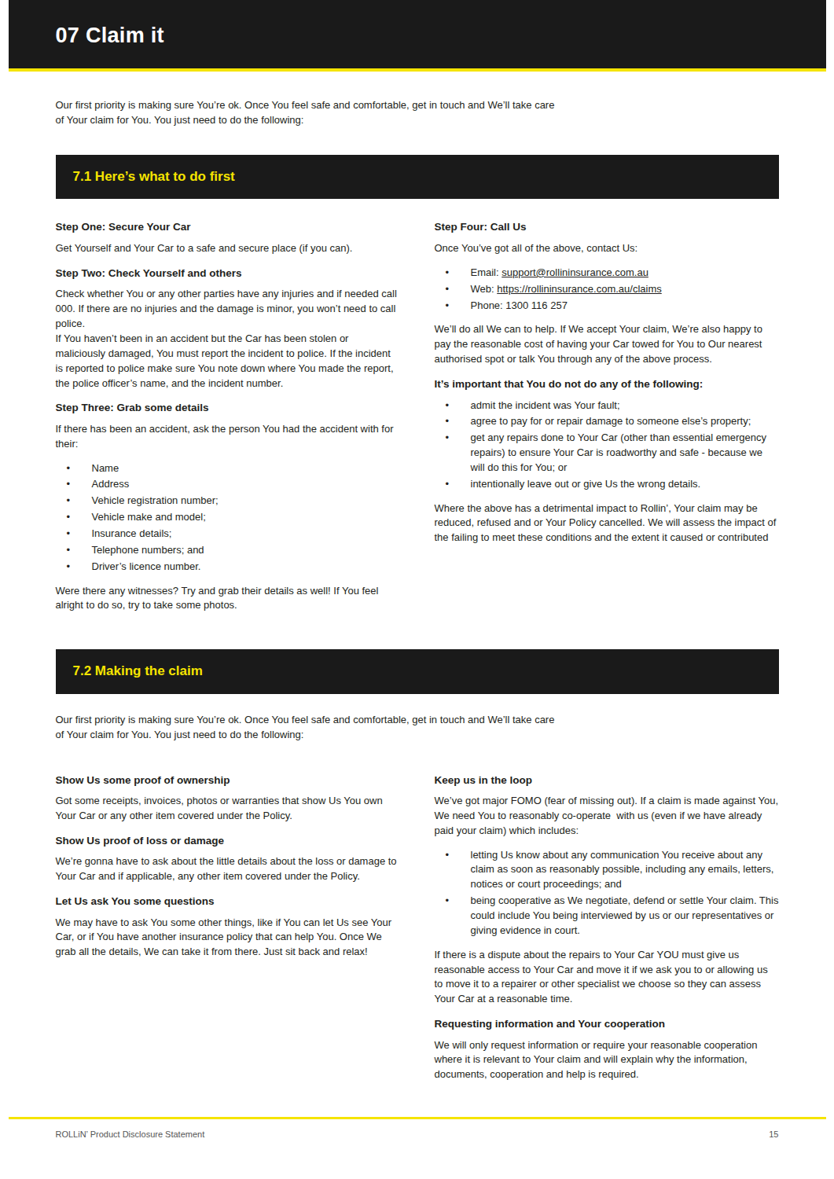07 Claim it
Our first priority is making sure You’re ok. Once You feel safe and comfortable, get in touch and We’ll take care of Your claim for You. You just need to do the following:
7.1 Here’s what to do first
Step One: Secure Your Car
Get Yourself and Your Car to a safe and secure place (if you can).
Step Two: Check Yourself and others
Check whether You or any other parties have any injuries and if needed call 000. If there are no injuries and the damage is minor, you won’t need to call police.
If You haven’t been in an accident but the Car has been stolen or maliciously damaged, You must report the incident to police. If the incident is reported to police make sure You note down where You made the report, the police officer’s name, and the incident number.
Step Three: Grab some details
If there has been an accident, ask the person You had the accident with for their:
Name
Address
Vehicle registration number;
Vehicle make and model;
Insurance details;
Telephone numbers; and
Driver’s licence number.
Were there any witnesses? Try and grab their details as well! If You feel alright to do so, try to take some photos.
Step Four: Call Us
Once You’ve got all of the above, contact Us:
Email: support@rollininsurance.com.au
Web: https://rollininsurance.com.au/claims
Phone: 1300 116 257
We’ll do all We can to help. If We accept Your claim, We’re also happy to pay the reasonable cost of having your Car towed for You to Our nearest authorised spot or talk You through any of the above process.
It’s important that You do not do any of the following:
admit the incident was Your fault;
agree to pay for or repair damage to someone else’s property;
get any repairs done to Your Car (other than essential emergency repairs) to ensure Your Car is roadworthy and safe - because we will do this for You; or
intentionally leave out or give Us the wrong details.
Where the above has a detrimental impact to Rollin’, Your claim may be reduced, refused and or Your Policy cancelled. We will assess the impact of the failing to meet these conditions and the extent it caused or contributed
7.2 Making the claim
Our first priority is making sure You’re ok. Once You feel safe and comfortable, get in touch and We’ll take care of Your claim for You. You just need to do the following:
Show Us some proof of ownership
Got some receipts, invoices, photos or warranties that show Us You own Your Car or any other item covered under the Policy.
Show Us proof of loss or damage
We’re gonna have to ask about the little details about the loss or damage to Your Car and if applicable, any other item covered under the Policy.
Let Us ask You some questions
We may have to ask You some other things, like if You can let Us see Your Car, or if You have another insurance policy that can help You. Once We grab all the details, We can take it from there. Just sit back and relax!
Keep us in the loop
We’ve got major FOMO (fear of missing out). If a claim is made against You, We need You to reasonably co-operate with us (even if we have already paid your claim) which includes:
letting Us know about any communication You receive about any claim as soon as reasonably possible, including any emails, letters, notices or court proceedings; and
being cooperative as We negotiate, defend or settle Your claim. This could include You being interviewed by us or our representatives or giving evidence in court.
If there is a dispute about the repairs to Your Car YOU must give us reasonable access to Your Car and move it if we ask you to or allowing us to move it to a repairer or other specialist we choose so they can assess Your Car at a reasonable time.
Requesting information and Your cooperation
We will only request information or require your reasonable cooperation where it is relevant to Your claim and will explain why the information, documents, cooperation and help is required.
ROLLiN’ Product Disclosure Statement 15